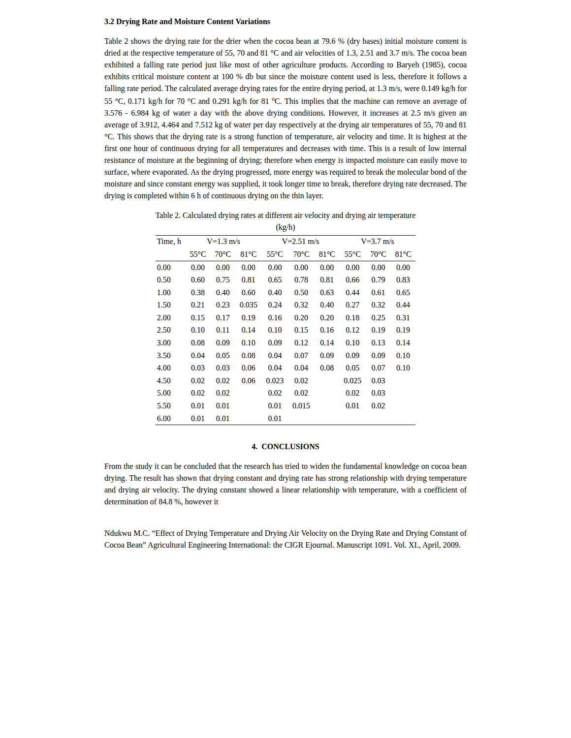3.2 Drying Rate and Moisture Content Variations
Table 2 shows the drying rate for the drier when the cocoa bean at 79.6 % (dry bases) initial moisture content is dried at the respective temperature of 55, 70 and 81 °C and air velocities of 1.3, 2.51 and 3.7 m/s. The cocoa bean exhibited a falling rate period just like most of other agriculture products. According to Baryeh (1985), cocoa exhibits critical moisture content at 100 % db but since the moisture content used is less, therefore it follows a falling rate period. The calculated average drying rates for the entire drying period, at 1.3 m/s, were 0.149 kg/h for 55 °C, 0.171 kg/h for 70 °C and 0.291 kg/h for 81 oC. This implies that the machine can remove an average of 3.576 - 6.984 kg of water a day with the above drying conditions. However, it increases at 2.5 m/s given an average of 3.912, 4.464 and 7.512 kg of water per day respectively at the drying air temperatures of 55, 70 and 81 °C. This shows that the drying rate is a strong function of temperature, air velocity and time. It is highest at the first one hour of continuous drying for all temperatures and decreases with time. This is a result of low internal resistance of moisture at the beginning of drying; therefore when energy is impacted moisture can easily move to surface, where evaporated. As the drying progressed, more energy was required to break the molecular bond of the moisture and since constant energy was supplied, it took longer time to break, therefore drying rate decreased. The drying is completed within 6 h of continuous drying on the thin layer.
Table 2. Calculated drying rates at different air velocity and drying air temperature (kg/h)
| Time, h | V=1.3 m/s | V=2.51 m/s | V=3.7 m/s |
| --- | --- | --- | --- |
| | 55°C | 70°C | 81°C | 55°C | 70°C | 81°C | 55°C | 70°C | 81°C |
| 0.00 | 0.00 | 0.00 | 0.00 | 0.00 | 0.00 | 0.00 | 0.00 | 0.00 | 0.00 |
| 0.50 | 0.60 | 0.75 | 0.81 | 0.65 | 0.78 | 0.81 | 0.66 | 0.79 | 0.83 |
| 1.00 | 0.38 | 0.40 | 0.60 | 0.40 | 0.50 | 0.63 | 0.44 | 0.61 | 0.65 |
| 1.50 | 0.21 | 0.23 | 0.035 | 0.24 | 0.32 | 0.40 | 0.27 | 0.32 | 0.44 |
| 2.00 | 0.15 | 0.17 | 0.19 | 0.16 | 0.20 | 0.20 | 0.18 | 0.25 | 0.31 |
| 2.50 | 0.10 | 0.11 | 0.14 | 0.10 | 0.15 | 0.16 | 0.12 | 0.19 | 0.19 |
| 3.00 | 0.08 | 0.09 | 0.10 | 0.09 | 0.12 | 0.14 | 0.10 | 0.13 | 0.14 |
| 3.50 | 0.04 | 0.05 | 0.08 | 0.04 | 0.07 | 0.09 | 0.09 | 0.09 | 0.10 |
| 4.00 | 0.03 | 0.03 | 0.06 | 0.04 | 0.04 | 0.08 | 0.05 | 0.07 | 0.10 |
| 4.50 | 0.02 | 0.02 | 0.06 | 0.023 | 0.02 | | 0.025 | 0.03 | |
| 5.00 | 0.02 | 0.02 | | 0.02 | 0.02 | | 0.02 | 0.03 | |
| 5.50 | 0.01 | 0.01 | | 0.01 | 0.015 | | 0.01 | 0.02 | |
| 6.00 | 0.01 | 0.01 | | 0.01 | | | | | |
4. CONCLUSIONS
From the study it can be concluded that the research has tried to widen the fundamental knowledge on cocoa bean drying. The result has shown that drying constant and drying rate has strong relationship with drying temperature and drying air velocity. The drying constant showed a linear relationship with temperature, with a coefficient of determination of 84.8 %, however it
Ndukwu M.C. “Effect of Drying Temperature and Drying Air Velocity on the Drying Rate and Drying Constant of Cocoa Bean” Agricultural Engineering International: the CIGR Ejournal. Manuscript 1091. Vol. XI., April, 2009.